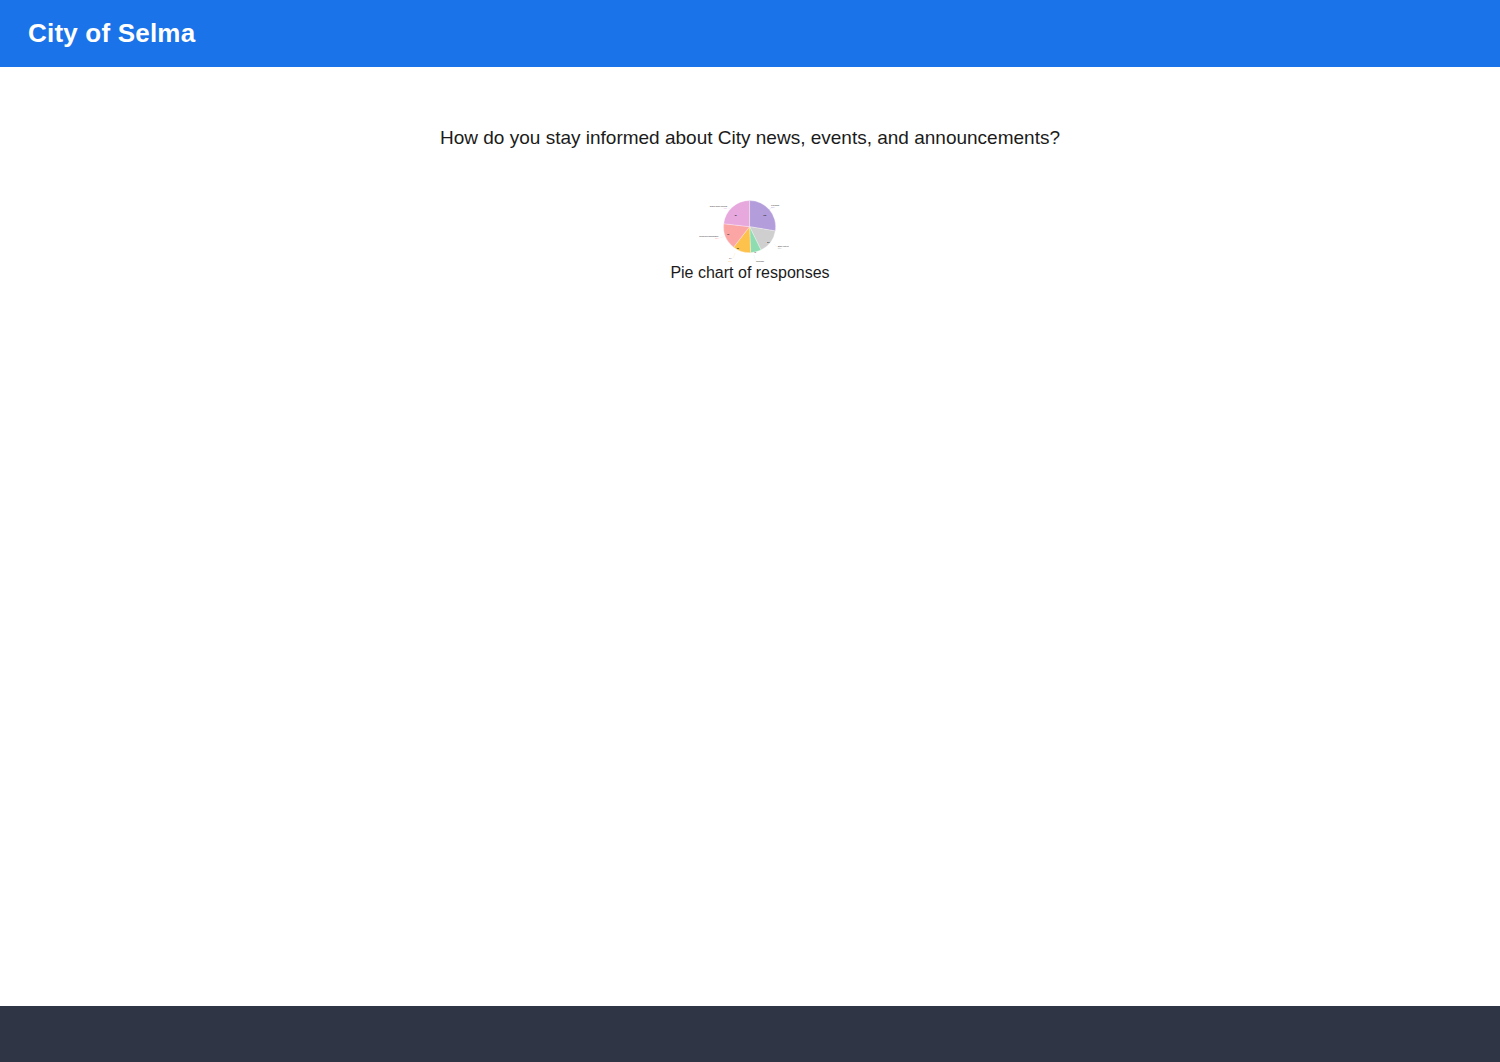City of Selma
How do you stay informed about City news, events, and announcements?
Pie chart: How do you stay informed about City news, events, and announcements? Facebook 130 (27%), Other entries 81 (17%), Webpage 47 (10%), TV 65 (14%), Selma Sun Newspaper 69 (15%), Selma Times Journal 81 (17%). 130 81 47 65 69 81 Facebook 27% Other entries 17% Webpage 10% TV 14% Selma Sun Newspaper 15% Selma Times Journal 17%
Pie chart of responses
How do you stay informed about City news, events, and announcements?
| Source | Responses | Share |
| --- | --- | --- |
| Facebook | 130 | 27% |
| Other entries | 81 | 17% |
| Webpage | 47 | 10% |
| TV | 65 | 14% |
| Selma Sun Newspaper | 69 | 15% |
| Selma Times Journal | 81 | 17% |